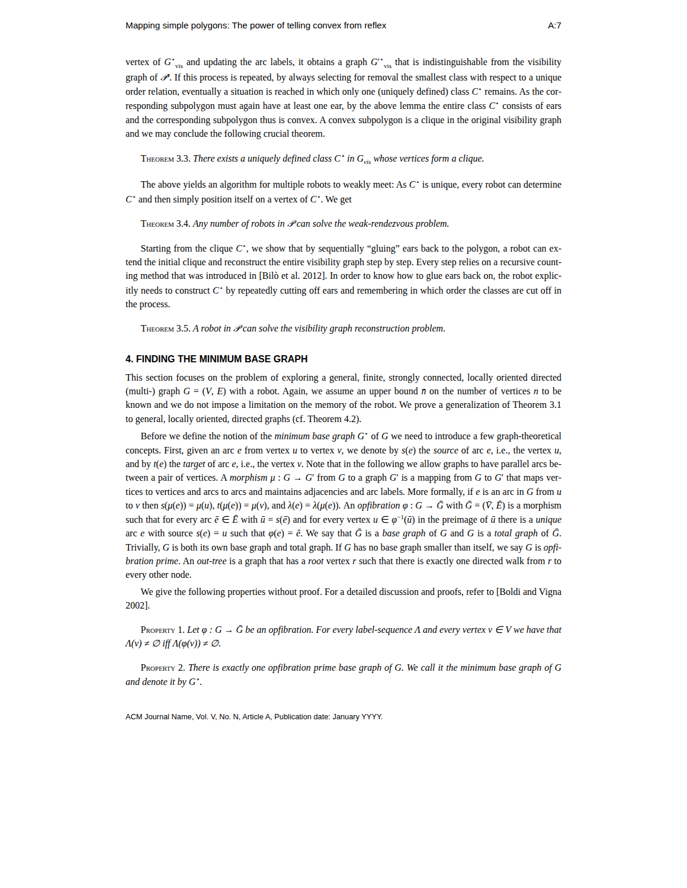Mapping simple polygons: The power of telling convex from reflex A:7
vertex of G⋆vis and updating the arc labels, it obtains a graph G′⋆vis that is indistinguishable from the visibility graph of 𝒫′. If this process is repeated, by always selecting for removal the smallest class with respect to a unique order relation, eventually a situation is reached in which only one (uniquely defined) class C⋆ remains. As the corresponding subpolygon must again have at least one ear, by the above lemma the entire class C⋆ consists of ears and the corresponding subpolygon thus is convex. A convex subpolygon is a clique in the original visibility graph and we may conclude the following crucial theorem.
Theorem 3.3. There exists a uniquely defined class C⋆ in Gvis whose vertices form a clique.
The above yields an algorithm for multiple robots to weakly meet: As C⋆ is unique, every robot can determine C⋆ and then simply position itself on a vertex of C⋆. We get
Theorem 3.4. Any number of robots in 𝒫 can solve the weak-rendezvous problem.
Starting from the clique C⋆, we show that by sequentially “gluing” ears back to the polygon, a robot can extend the initial clique and reconstruct the entire visibility graph step by step. Every step relies on a recursive counting method that was introduced in [Bilò et al. 2012]. In order to know how to glue ears back on, the robot explicitly needs to construct C⋆ by repeatedly cutting off ears and remembering in which order the classes are cut off in the process.
Theorem 3.5. A robot in 𝒫 can solve the visibility graph reconstruction problem.
4. Finding the minimum base graph
This section focuses on the problem of exploring a general, finite, strongly connected, locally oriented directed (multi-) graph G = (V, E) with a robot. Again, we assume an upper bound n̄ on the number of vertices n to be known and we do not impose a limitation on the memory of the robot. We prove a generalization of Theorem 3.1 to general, locally oriented, directed graphs (cf. Theorem 4.2).
Before we define the notion of the minimum base graph G⋆ of G we need to introduce a few graph-theoretical concepts. First, given an arc e from vertex u to vertex v, we denote by s(e) the source of arc e, i.e., the vertex u, and by t(e) the target of arc e, i.e., the vertex v. Note that in the following we allow graphs to have parallel arcs between a pair of vertices. A morphism μ : G → G′ from G to a graph G′ is a mapping from G to G′ that maps vertices to vertices and arcs to arcs and maintains adjacencies and arc labels. More formally, if e is an arc in G from u to v then s(μ(e)) = μ(u), t(μ(e)) = μ(v), and λ(e) = λ(μ(e)). An opfibration φ : G → Ḡ with Ḡ = (V̄, Ē) is a morphism such that for every arc ē ∈ Ē with ū = s(ē) and for every vertex u ∈ φ−1(ū) in the preimage of ū there is a unique arc e with source s(e) = u such that φ(e) = ē. We say that Ḡ is a base graph of G and G is a total graph of Ḡ. Trivially, G is both its own base graph and total graph. If G has no base graph smaller than itself, we say G is opfibration prime. An out-tree is a graph that has a root vertex r such that there is exactly one directed walk from r to every other node.
We give the following properties without proof. For a detailed discussion and proofs, refer to [Boldi and Vigna 2002].
Property 1. Let φ : G → Ḡ be an opfibration. For every label-sequence Λ and every vertex v ∈ V we have that Λ(v) ≠ ∅ iff Λ(φ(v)) ≠ ∅.
Property 2. There is exactly one opfibration prime base graph of G. We call it the minimum base graph of G and denote it by G⋆.
ACM Journal Name, Vol. V, No. N, Article A, Publication date: January YYYY.